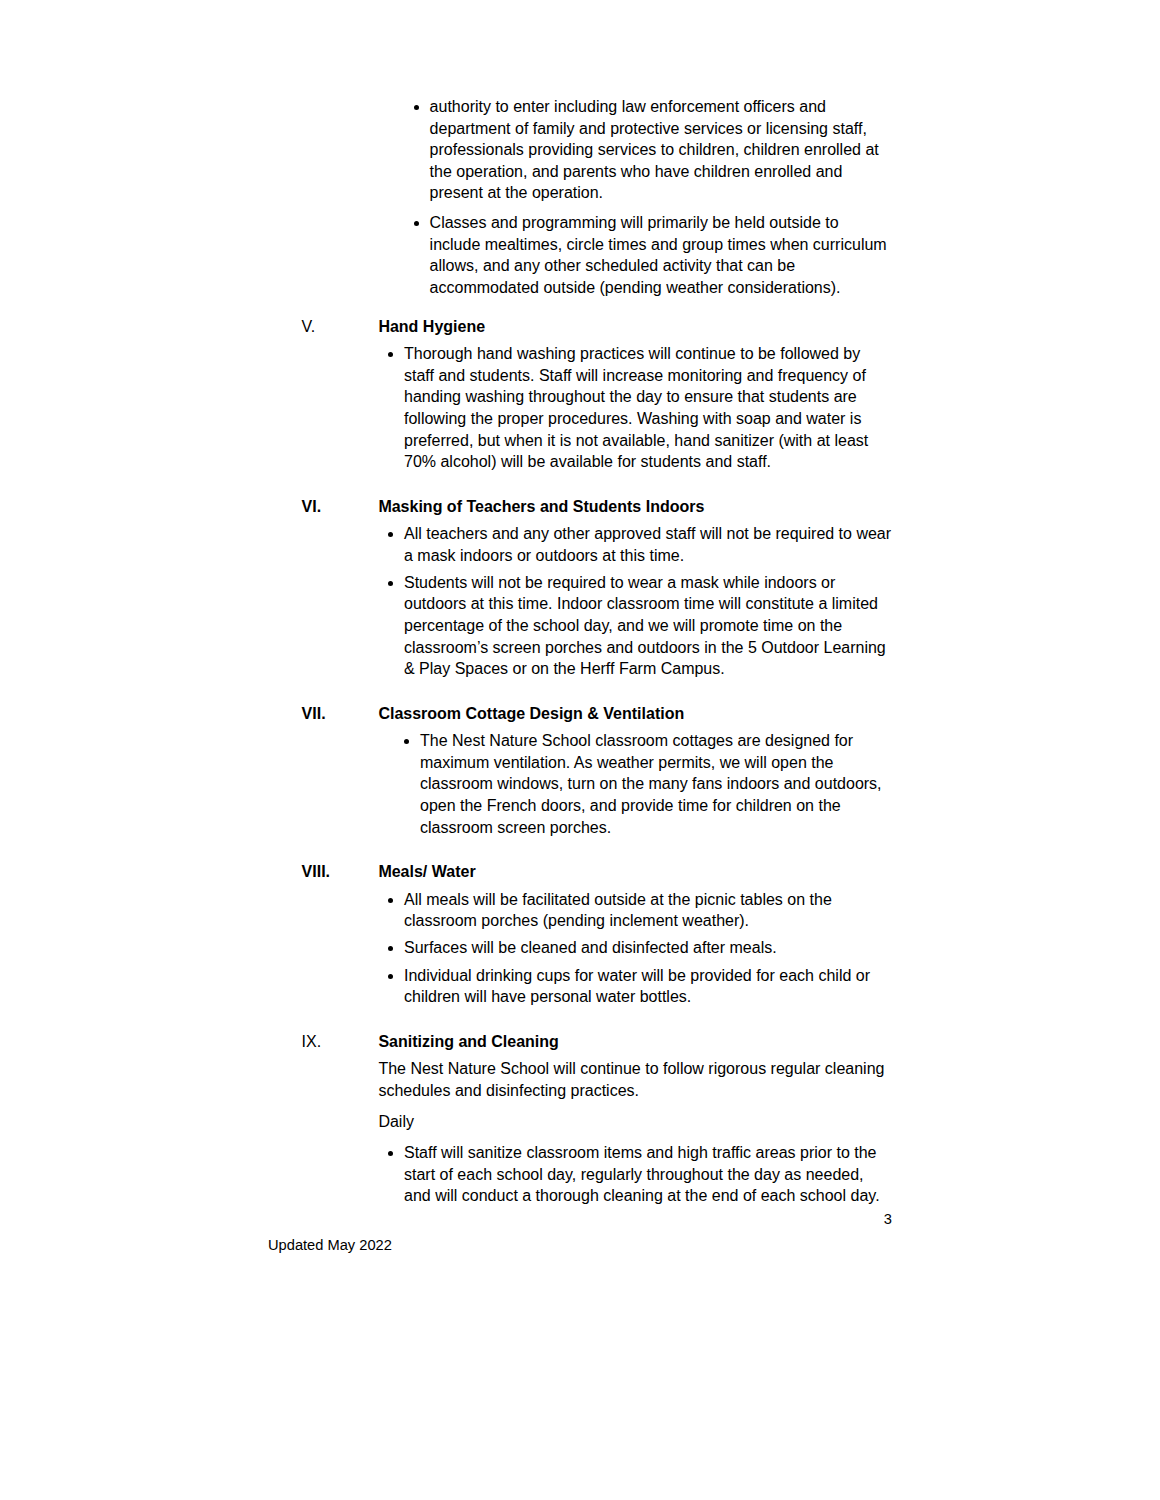authority to enter including law enforcement officers and department of family and protective services or licensing staff, professionals providing services to children, children enrolled at the operation, and parents who have children enrolled and present at the operation.
Classes and programming will primarily be held outside to include mealtimes, circle times and group times when curriculum allows, and any other scheduled activity that can be accommodated outside (pending weather considerations).
V.
Hand Hygiene
Thorough hand washing practices will continue to be followed by staff and students. Staff will increase monitoring and frequency of handing washing throughout the day to ensure that students are following the proper procedures. Washing with soap and water is preferred, but when it is not available, hand sanitizer (with at least 70% alcohol) will be available for students and staff.
VI.
Masking of Teachers and Students Indoors
All teachers and any other approved staff will not be required to wear a mask indoors or outdoors at this time.
Students will not be required to wear a mask while indoors or outdoors at this time. Indoor classroom time will constitute a limited percentage of the school day, and we will promote time on the classroom’s screen porches and outdoors in the 5 Outdoor Learning & Play Spaces or on the Herff Farm Campus.
VII.
Classroom Cottage Design & Ventilation
The Nest Nature School classroom cottages are designed for maximum ventilation. As weather permits, we will open the classroom windows, turn on the many fans indoors and outdoors, open the French doors, and provide time for children on the classroom screen porches.
VIII.
Meals/ Water
All meals will be facilitated outside at the picnic tables on the classroom porches (pending inclement weather).
Surfaces will be cleaned and disinfected after meals.
Individual drinking cups for water will be provided for each child or children will have personal water bottles.
IX.
Sanitizing and Cleaning
The Nest Nature School will continue to follow rigorous regular cleaning schedules and disinfecting practices.
Daily
Staff will sanitize classroom items and high traffic areas prior to the start of each school day, regularly throughout the day as needed, and will conduct a thorough cleaning at the end of each school day.
3
Updated May 2022